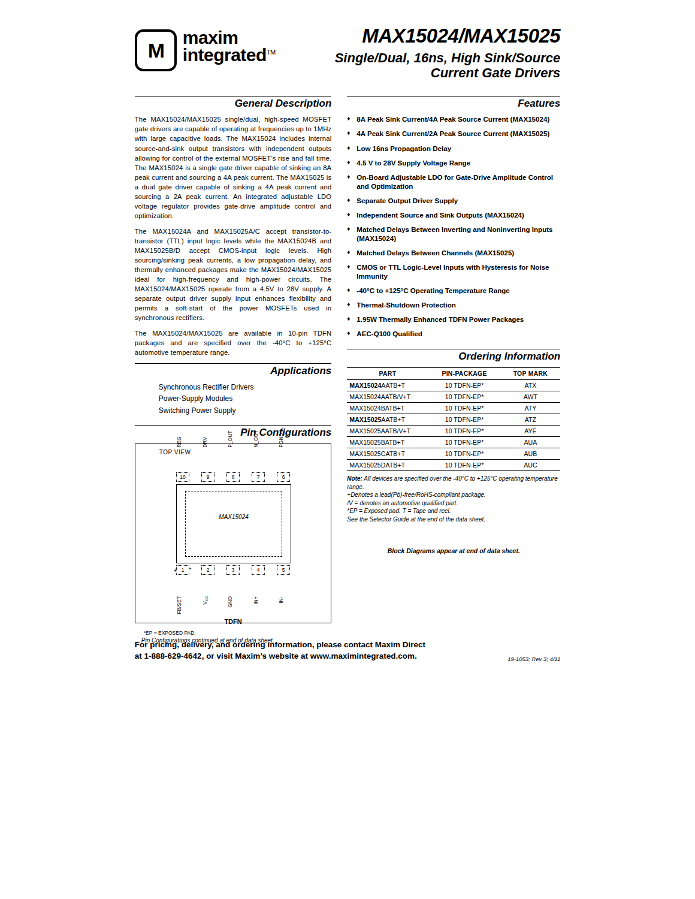M
maxim
integratedTM
MAX15024/MAX15025
Single/Dual, 16ns, High Sink/Source
Current Gate Drivers
General Description
The MAX15024/MAX15025 single/dual, high-speed MOSFET gate drivers are capable of operating at frequencies up to 1MHz with large capacitive loads. The MAX15024 includes internal source-and-sink output transistors with independent outputs allowing for control of the external MOSFET’s rise and fall time. The MAX15024 is a single gate driver capable of sinking an 8A peak current and sourcing a 4A peak current. The MAX15025 is a dual gate driver capable of sinking a 4A peak current and sourcing a 2A peak current. An integrated adjustable LDO voltage regulator provides gate-drive amplitude control and optimization.
The MAX15024A and MAX15025A/C accept transistor-to-transistor (TTL) input logic levels while the MAX15024B and MAX15025B/D accept CMOS-input logic levels. High sourcing/sinking peak currents, a low propagation delay, and thermally enhanced packages make the MAX15024/MAX15025 ideal for high-frequency and high-power circuits. The MAX15024/MAX15025 operate from a 4.5V to 28V supply. A separate output driver supply input enhances flexibility and permits a soft-start of the power MOSFETs used in synchronous rectifiers.
The MAX15024/MAX15025 are available in 10-pin TDFN packages and are specified over the -40°C to +125°C automotive temperature range.
Applications
Synchronous Rectifier Drivers
Power-Supply Modules
Switching Power Supply
Pin Configurations
TOP VIEW
REG
DRV
P_OUT
N_OUT
PGND
10
9
8
7
6
MAX15024
+
EP*
1
2
3
4
5
FB/SET
VCC
GND
IN+
IN-
TDFN
*EP = EXPOSED PAD.
Pin Configurations continued at end of data sheet.
Features
8A Peak Sink Current/4A Peak Source Current (MAX15024)
4A Peak Sink Current/2A Peak Source Current (MAX15025)
Low 16ns Propagation Delay
4.5 V to 28V Supply Voltage Range
On-Board Adjustable LDO for Gate-Drive Amplitude Control and Optimization
Separate Output Driver Supply
Independent Source and Sink Outputs (MAX15024)
Matched Delays Between Inverting and Noninverting Inputs (MAX15024)
Matched Delays Between Channels (MAX15025)
CMOS or TTL Logic-Level Inputs with Hysteresis for Noise Immunity
-40°C to +125°C Operating Temperature Range
Thermal-Shutdown Protection
1.95W Thermally Enhanced TDFN Power Packages
AEC-Q100 Qualified
Ordering Information
| PART | PIN-PACKAGE | TOP MARK |
| --- | --- | --- |
| MAX15024 AATB+T | 10 TDFN-EP* | ATX |
| MAX15024AATB/V+T | 10 TDFN-EP* | AWT |
| MAX15024BATB+T | 10 TDFN-EP* | ATY |
| MAX15025 AATB+T | 10 TDFN-EP* | ATZ |
| MAX15025AATB/V+T | 10 TDFN-EP* | AYE |
| MAX15025BATB+T | 10 TDFN-EP* | AUA |
| MAX15025CATB+T | 10 TDFN-EP* | AUB |
| MAX15025DATB+T | 10 TDFN-EP* | AUC |
Note: All devices are specified over the -40°C to +125°C operating temperature range.
+Denotes a lead(Pb)-free/RoHS-compliant package.
/V = denotes an automotive qualified part.
*EP = Exposed pad. T = Tape and reel.
See the Selector Guide at the end of the data sheet.
Block Diagrams appear at end of data sheet.
For pricing, delivery, and ordering information, please contact Maxim Direct
at 1-888-629-4642, or visit Maxim’s website at www.maximintegrated.com.
19-1053; Rev 3; 4/11